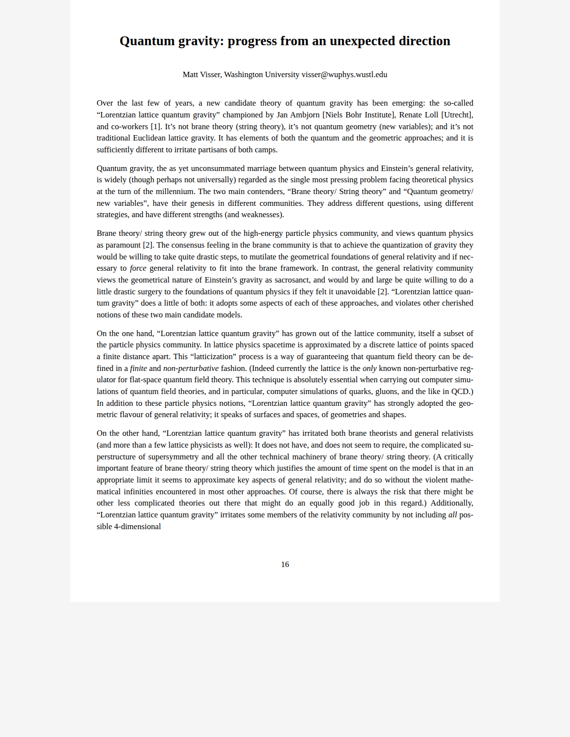Quantum gravity: progress from an unexpected direction
Matt Visser, Washington University visser@wuphys.wustl.edu
Over the last few of years, a new candidate theory of quantum gravity has been emerging: the so-called “Lorentzian lattice quantum gravity” championed by Jan Ambjorn [Niels Bohr Institute], Renate Loll [Utrecht], and co-workers [1]. It’s not brane theory (string theory), it’s not quantum geometry (new variables); and it’s not traditional Euclidean lattice gravity. It has elements of both the quantum and the geometric approaches; and it is sufficiently different to irritate partisans of both camps.
Quantum gravity, the as yet unconsummated marriage between quantum physics and Einstein’s general relativity, is widely (though perhaps not universally) regarded as the single most pressing problem facing theoretical physics at the turn of the millennium. The two main contenders, “Brane theory/ String theory” and “Quantum geometry/ new variables”, have their genesis in different communities. They address different questions, using different strategies, and have different strengths (and weaknesses).
Brane theory/ string theory grew out of the high-energy particle physics community, and views quantum physics as paramount [2]. The consensus feeling in the brane community is that to achieve the quantization of gravity they would be willing to take quite drastic steps, to mutilate the geometrical foundations of general relativity and if necessary to force general relativity to fit into the brane framework. In contrast, the general relativity community views the geometrical nature of Einstein’s gravity as sacrosanct, and would by and large be quite willing to do a little drastic surgery to the foundations of quantum physics if they felt it unavoidable [2]. “Lorentzian lattice quantum gravity” does a little of both: it adopts some aspects of each of these approaches, and violates other cherished notions of these two main candidate models.
On the one hand, “Lorentzian lattice quantum gravity” has grown out of the lattice community, itself a subset of the particle physics community. In lattice physics spacetime is approximated by a discrete lattice of points spaced a finite distance apart. This “latticization” process is a way of guaranteeing that quantum field theory can be defined in a finite and non-perturbative fashion. (Indeed currently the lattice is the only known non-perturbative regulator for flat-space quantum field theory. This technique is absolutely essential when carrying out computer simulations of quantum field theories, and in particular, computer simulations of quarks, gluons, and the like in QCD.) In addition to these particle physics notions, “Lorentzian lattice quantum gravity” has strongly adopted the geometric flavour of general relativity; it speaks of surfaces and spaces, of geometries and shapes.
On the other hand, “Lorentzian lattice quantum gravity” has irritated both brane theorists and general relativists (and more than a few lattice physicists as well): It does not have, and does not seem to require, the complicated superstructure of supersymmetry and all the other technical machinery of brane theory/ string theory. (A critically important feature of brane theory/ string theory which justifies the amount of time spent on the model is that in an appropriate limit it seems to approximate key aspects of general relativity; and do so without the violent mathematical infinities encountered in most other approaches. Of course, there is always the risk that there might be other less complicated theories out there that might do an equally good job in this regard.) Additionally, “Lorentzian lattice quantum gravity” irritates some members of the relativity community by not including all possible 4-dimensional
16